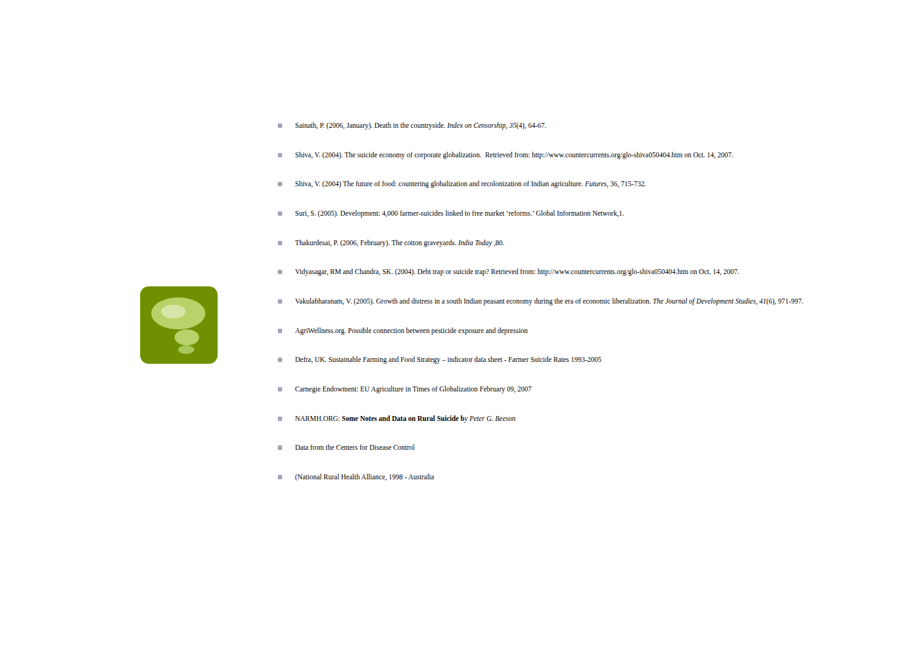Sainath, P. (2006, January). Death in the countryside. Index on Censorship, 35(4), 64-67.
Shiva, V. (2004). The suicide economy of corporate globalization. Retrieved from: http://www.countercurrents.org/glo-shiva050404.htm on Oct. 14, 2007.
Shiva, V. (2004) The future of food: countering globalization and recolonization of Indian agriculture. Futures, 36, 715-732.
Suri, S. (2005). Development: 4,000 farmer-suicides linked to free market ‘reforms.’ Global Information Network,1.
Thakurdesai, P. (2006, February). The cotton graveyards. India Today ,80.
Vidyasagar, RM and Chandra, SK. (2004). Debt trap or suicide trap? Retrieved from: http://www.countercurrents.org/glo-shiva050404.htm on Oct. 14, 2007.
Vakulabharanam, V. (2005). Growth and distress in a south Indian peasant economy during the era of economic liberalization. The Journal of Development Studies, 41(6), 971-997.
AgriWellness.org. Possible connection between pesticide exposure and depression
Defra, UK. Sustainable Farming and Food Strategy – indicator data sheet - Farmer Suicide Rates 1993-2005
Carnegie Endowment: EU Agriculture in Times of Globalization February 09, 2007
NARMH.ORG: Some Notes and Data on Rural Suicide b y Peter G. Beeson
Data from the Centers for Disease Control
(National Rural Health Alliance, 1998 - Australia